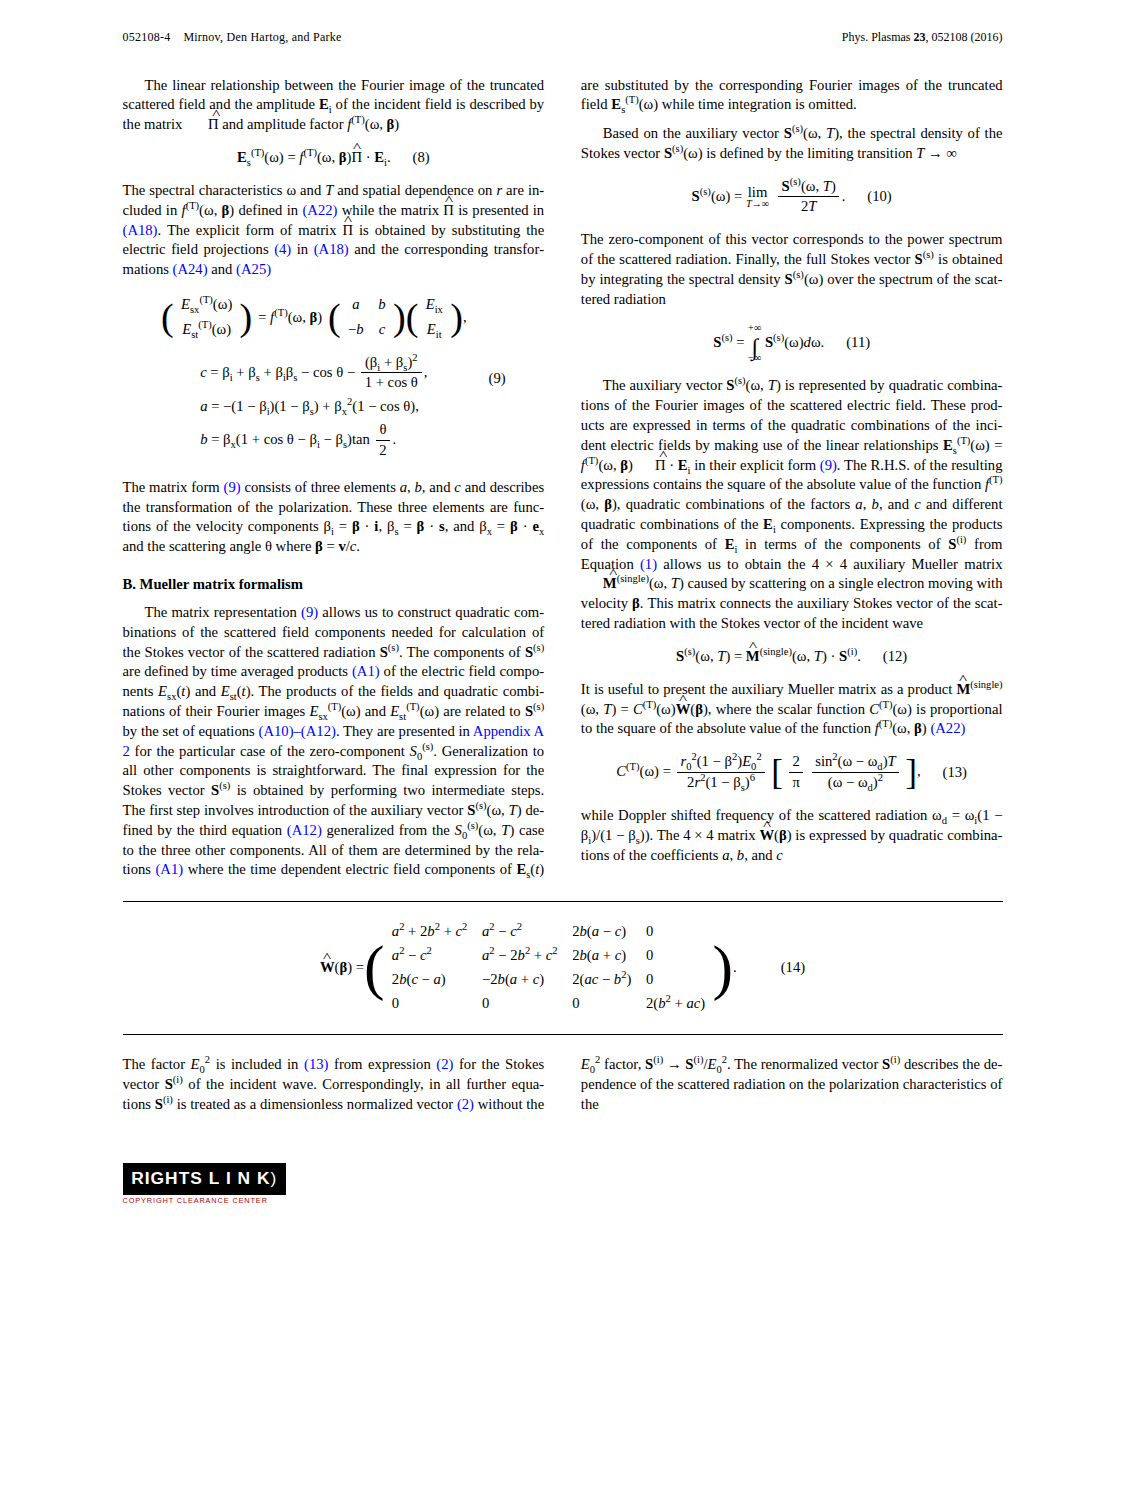052108-4 Mirnov, Den Hartog, and Parke
Phys. Plasmas 23, 052108 (2016)
The linear relationship between the Fourier image of the truncated scattered field and the amplitude Ei of the incident field is described by the matrix Π and amplitude factor f(T)(ω, β)
Es(T)(ω) = f(T)(ω, β)Π · Ei.
(8)
The spectral characteristics ω and T and spatial dependence on r are included in f(T)(ω, β) defined in (A22) while the matrix Π is presented in (A18). The explicit form of matrix Π is obtained by substituting the electric field projections (4) in (A18) and the corresponding transformations (A24) and (A25)
(
| E sx (T) (ω) |
| E st (T) (ω) |
) = f(T)(ω, β) (
| a | b |
| − b | c |
) (
| E ix |
| E it |
) ,
c = βi + βs + βiβs − cos θ − (βi + βs)21 + cos θ,
a = −(1 − βi)(1 − βs) + βx2(1 − cos θ),
b = βx(1 + cos θ − βi − βs)tan θ 2.
(9)
The matrix form (9) consists of three elements a, b, and c and describes the transformation of the polarization. These three elements are functions of the velocity components βi = β · i, βs = β · s, and βx = β · ex and the scattering angle θ where β = v/c.
B. Mueller matrix formalism
The matrix representation (9) allows us to construct quadratic combinations of the scattered field components needed for calculation of the Stokes vector of the scattered radiation S(s). The components of S(s) are defined by time averaged products (A1) of the electric field components Esx(t) and Est(t). The products of the fields and quadratic combinations of their Fourier images Esx(T)(ω) and Est(T)(ω) are related to S(s) by the set of equations (A10)–(A12). They are presented in Appendix A 2 for the particular case of the zero-component S0(s). Generalization to all other components is straightforward. The final expression for the Stokes vector S(s) is obtained by performing two intermediate steps. The first step involves introduction of the auxiliary vector S(s)(ω, T) defined by the third equation (A12) generalized from the S0(s)(ω, T) case to the three other components. All of them are determined by the relations (A1) where the time dependent electric field components of Es(t) are substituted by the corresponding Fourier images of the truncated field Es(T)(ω) while time integration is omitted.
Based on the auxiliary vector S(s)(ω, T), the spectral density of the Stokes vector S(s)(ω) is defined by the limiting transition T → ∞
S(s)(ω) = lim T→∞ S(s)(ω, T) 2T.
(10)
The zero-component of this vector corresponds to the power spectrum of the scattered radiation. Finally, the full Stokes vector S(s) is obtained by integrating the spectral density S(s)(ω) over the spectrum of the scattered radiation
S(s) = +∞∫−∞ S(s)(ω)dω.
(11)
The auxiliary vector S(s)(ω, T) is represented by quadratic combinations of the Fourier images of the scattered electric field. These products are expressed in terms of the quadratic combinations of the incident electric fields by making use of the linear relationships Es(T)(ω) = f(T)(ω, β)Π · Ei in their explicit form (9). The R.H.S. of the resulting expressions contains the square of the absolute value of the function f(T)(ω, β), quadratic combinations of the factors a, b, and c and different quadratic combinations of the Ei components. Expressing the products of the components of Ei in terms of the components of S(i) from Equation (1) allows us to obtain the 4 × 4 auxiliary Mueller matrix M(single)(ω, T) caused by scattering on a single electron moving with velocity β. This matrix connects the auxiliary Stokes vector of the scattered radiation with the Stokes vector of the incident wave
S(s)(ω, T) = M(single)(ω, T) · S(i).
(12)
It is useful to present the auxiliary Mueller matrix as a product M(single)(ω, T) = C(T)(ω)W(β), where the scalar function C(T)(ω) is proportional to the square of the absolute value of the function f(T)(ω, β) (A22)
C(T)(ω) = r02(1 − β2)E022r2(1 − βs)6 [ 2 π sin2(ω − ωd)T(ω − ωd)2 ],
(13)
while Doppler shifted frequency of the scattered radiation ωd = ωi(1 − βi)/(1 − βs)). The 4 × 4 matrix W(β) is expressed by quadratic combinations of the coefficients a, b, and c
W(β) = (
| a 2 + 2 b 2 + c 2 | a 2 − c 2 | 2 b ( a − c ) | 0 |
| a 2 − c 2 | a 2 − 2 b 2 + c 2 | 2 b ( a + c ) | 0 |
| 2 b ( c − a ) | −2 b ( a + c ) | 2( ac − b 2 ) | 0 |
| 0 | 0 | 0 | 2( b 2 + ac ) |
) .
(14)
The factor E02 is included in (13) from expression (2) for the Stokes vector S(i) of the incident wave. Correspondingly, in all further equations S(i) is treated as a dimensionless normalized vector (2) without the E02 factor, S(i) → S(i)/E02. The renormalized vector S(i) describes the dependence of the scattered radiation on the polarization characteristics of the
RIGHTS L I N K)
COPYRIGHT CLEARANCE CENTER